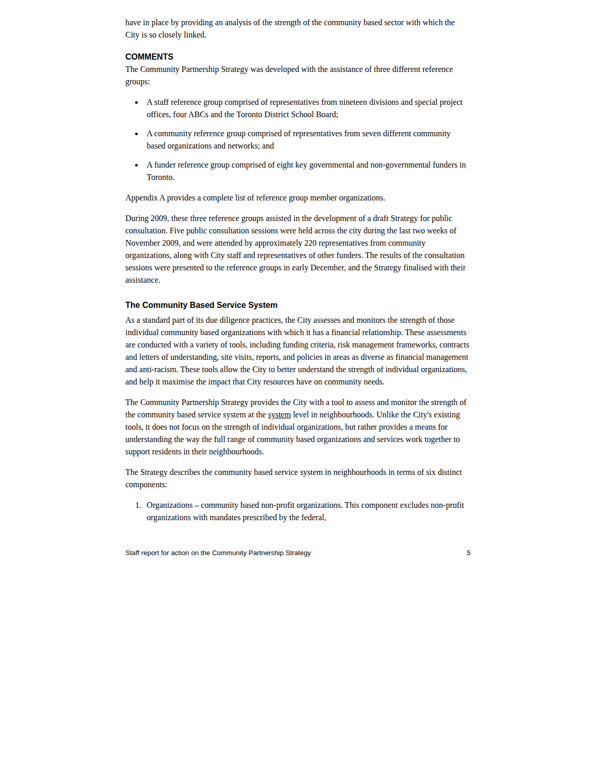have in place by providing an analysis of the strength of the community based sector with which the City is so closely linked.
COMMENTS
The Community Partnership Strategy was developed with the assistance of three different reference groups:
A staff reference group comprised of representatives from nineteen divisions and special project offices, four ABCs and the Toronto District School Board;
A community reference group comprised of representatives from seven different community based organizations and networks; and
A funder reference group comprised of eight key governmental and non-governmental funders in Toronto.
Appendix A provides a complete list of reference group member organizations.
During 2009, these three reference groups assisted in the development of a draft Strategy for public consultation. Five public consultation sessions were held across the city during the last two weeks of November 2009, and were attended by approximately 220 representatives from community organizations, along with City staff and representatives of other funders. The results of the consultation sessions were presented to the reference groups in early December, and the Strategy finalised with their assistance.
The Community Based Service System
As a standard part of its due diligence practices, the City assesses and monitors the strength of those individual community based organizations with which it has a financial relationship. These assessments are conducted with a variety of tools, including funding criteria, risk management frameworks, contracts and letters of understanding, site visits, reports, and policies in areas as diverse as financial management and anti-racism. These tools allow the City to better understand the strength of individual organizations, and help it maximise the impact that City resources have on community needs.
The Community Partnership Strategy provides the City with a tool to assess and monitor the strength of the community based service system at the system level in neighbourhoods. Unlike the City's existing tools, it does not focus on the strength of individual organizations, but rather provides a means for understanding the way the full range of community based organizations and services work together to support residents in their neighbourhoods.
The Strategy describes the community based service system in neighbourhoods in terms of six distinct components:
Organizations – community based non-profit organizations. This component excludes non-profit organizations with mandates prescribed by the federal,
Staff report for action on the Community Partnership Strategy 5